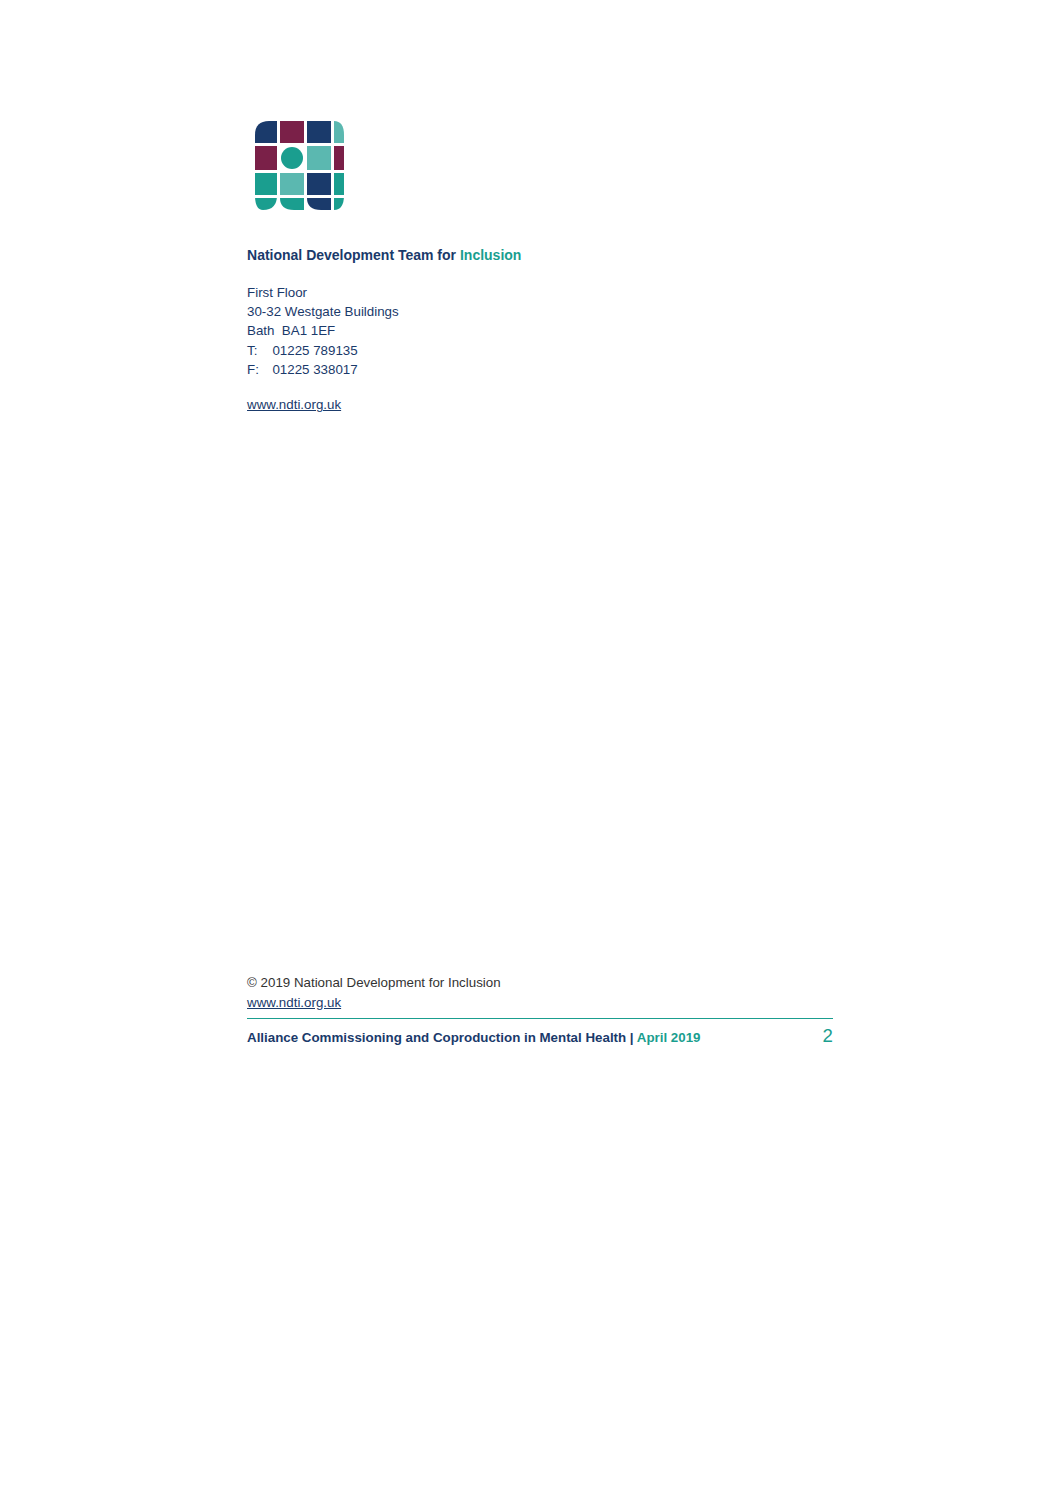National Development Team for Inclusion
First Floor
30-32 Westgate Buildings
Bath BA1 1EF
T: 01225 789135
F: 01225 338017
www.ndti.org.uk
© 2019 National Development for Inclusion
www.ndti.org.uk
Alliance Commissioning and Coproduction in Mental Health | April 2019 2